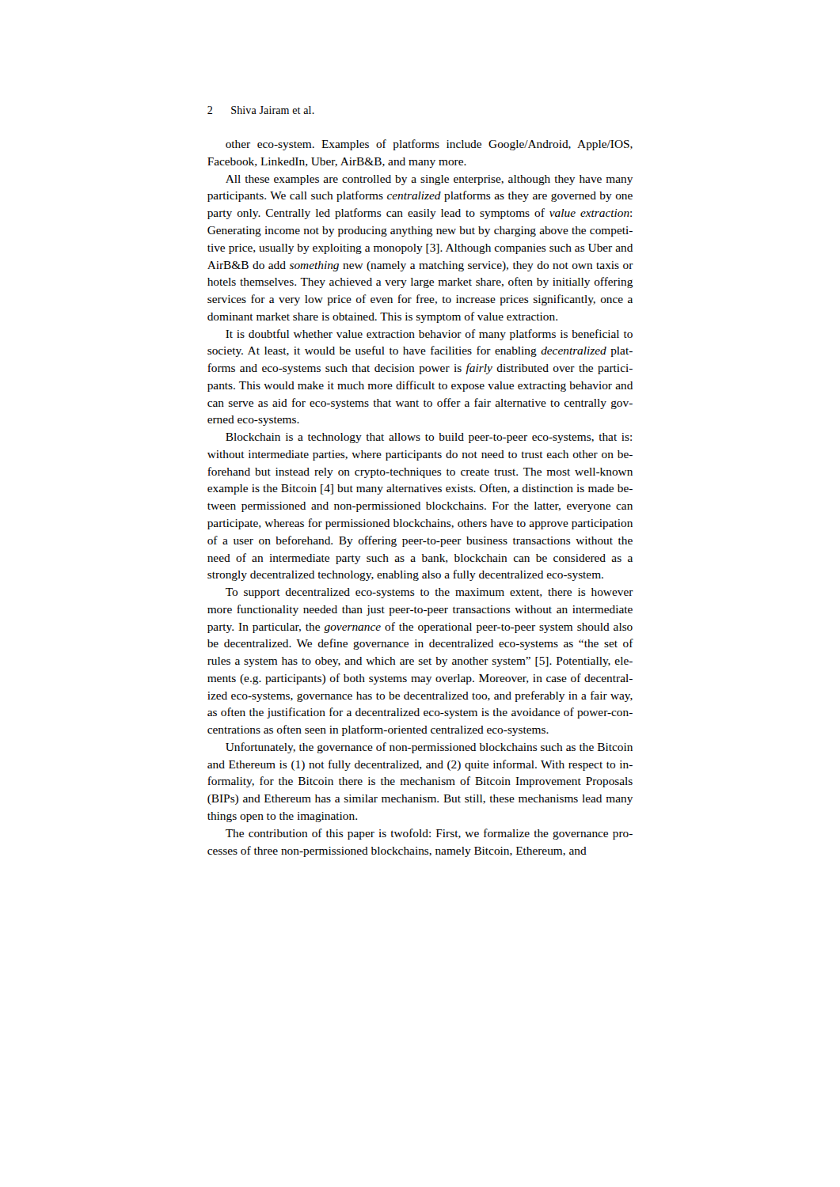2 Shiva Jairam et al.
other eco-system. Examples of platforms include Google/Android, Apple/IOS, Facebook, LinkedIn, Uber, AirB&B, and many more.
All these examples are controlled by a single enterprise, although they have many participants. We call such platforms centralized platforms as they are governed by one party only. Centrally led platforms can easily lead to symptoms of value extraction: Generating income not by producing anything new but by charging above the competitive price, usually by exploiting a monopoly [3]. Although companies such as Uber and AirB&B do add something new (namely a matching service), they do not own taxis or hotels themselves. They achieved a very large market share, often by initially offering services for a very low price of even for free, to increase prices significantly, once a dominant market share is obtained. This is symptom of value extraction.
It is doubtful whether value extraction behavior of many platforms is beneficial to society. At least, it would be useful to have facilities for enabling decentralized platforms and eco-systems such that decision power is fairly distributed over the participants. This would make it much more difficult to expose value extracting behavior and can serve as aid for eco-systems that want to offer a fair alternative to centrally governed eco-systems.
Blockchain is a technology that allows to build peer-to-peer eco-systems, that is: without intermediate parties, where participants do not need to trust each other on beforehand but instead rely on crypto-techniques to create trust. The most well-known example is the Bitcoin [4] but many alternatives exists. Often, a distinction is made between permissioned and non-permissioned blockchains. For the latter, everyone can participate, whereas for permissioned blockchains, others have to approve participation of a user on beforehand. By offering peer-to-peer business transactions without the need of an intermediate party such as a bank, blockchain can be considered as a strongly decentralized technology, enabling also a fully decentralized eco-system.
To support decentralized eco-systems to the maximum extent, there is however more functionality needed than just peer-to-peer transactions without an intermediate party. In particular, the governance of the operational peer-to-peer system should also be decentralized. We define governance in decentralized eco-systems as “the set of rules a system has to obey, and which are set by another system” [5]. Potentially, elements (e.g. participants) of both systems may overlap. Moreover, in case of decentralized eco-systems, governance has to be decentralized too, and preferably in a fair way, as often the justification for a decentralized eco-system is the avoidance of power-concentrations as often seen in platform-oriented centralized eco-systems.
Unfortunately, the governance of non-permissioned blockchains such as the Bitcoin and Ethereum is (1) not fully decentralized, and (2) quite informal. With respect to informality, for the Bitcoin there is the mechanism of Bitcoin Improvement Proposals (BIPs) and Ethereum has a similar mechanism. But still, these mechanisms lead many things open to the imagination.
The contribution of this paper is twofold: First, we formalize the governance processes of three non-permissioned blockchains, namely Bitcoin, Ethereum, and